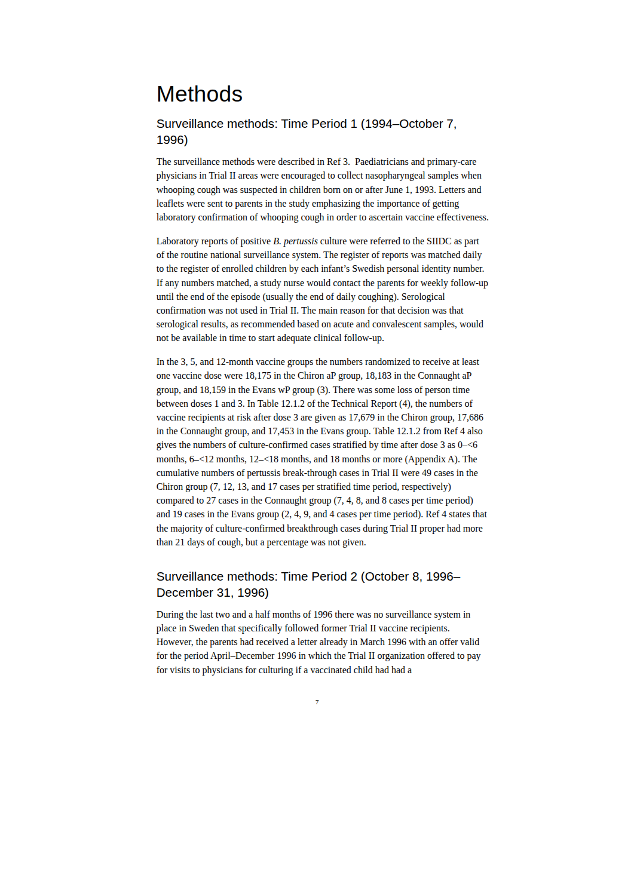Methods
Surveillance methods: Time Period 1 (1994–October 7, 1996)
The surveillance methods were described in Ref 3. Paediatricians and primary-care physicians in Trial II areas were encouraged to collect nasopharyngeal samples when whooping cough was suspected in children born on or after June 1, 1993. Letters and leaflets were sent to parents in the study emphasizing the importance of getting laboratory confirmation of whooping cough in order to ascertain vaccine effectiveness.
Laboratory reports of positive B. pertussis culture were referred to the SIIDC as part of the routine national surveillance system. The register of reports was matched daily to the register of enrolled children by each infant’s Swedish personal identity number. If any numbers matched, a study nurse would contact the parents for weekly follow-up until the end of the episode (usually the end of daily coughing). Serological confirmation was not used in Trial II. The main reason for that decision was that serological results, as recommended based on acute and convalescent samples, would not be available in time to start adequate clinical follow-up.
In the 3, 5, and 12-month vaccine groups the numbers randomized to receive at least one vaccine dose were 18,175 in the Chiron aP group, 18,183 in the Connaught aP group, and 18,159 in the Evans wP group (3). There was some loss of person time between doses 1 and 3. In Table 12.1.2 of the Technical Report (4), the numbers of vaccine recipients at risk after dose 3 are given as 17,679 in the Chiron group, 17,686 in the Connaught group, and 17,453 in the Evans group. Table 12.1.2 from Ref 4 also gives the numbers of culture-confirmed cases stratified by time after dose 3 as 0–<6 months, 6–<12 months, 12–<18 months, and 18 months or more (Appendix A). The cumulative numbers of pertussis break-through cases in Trial II were 49 cases in the Chiron group (7, 12, 13, and 17 cases per stratified time period, respectively) compared to 27 cases in the Connaught group (7, 4, 8, and 8 cases per time period) and 19 cases in the Evans group (2, 4, 9, and 4 cases per time period). Ref 4 states that the majority of culture-confirmed breakthrough cases during Trial II proper had more than 21 days of cough, but a percentage was not given.
Surveillance methods: Time Period 2 (October 8, 1996–December 31, 1996)
During the last two and a half months of 1996 there was no surveillance system in place in Sweden that specifically followed former Trial II vaccine recipients. However, the parents had received a letter already in March 1996 with an offer valid for the period April–December 1996 in which the Trial II organization offered to pay for visits to physicians for culturing if a vaccinated child had had a
7